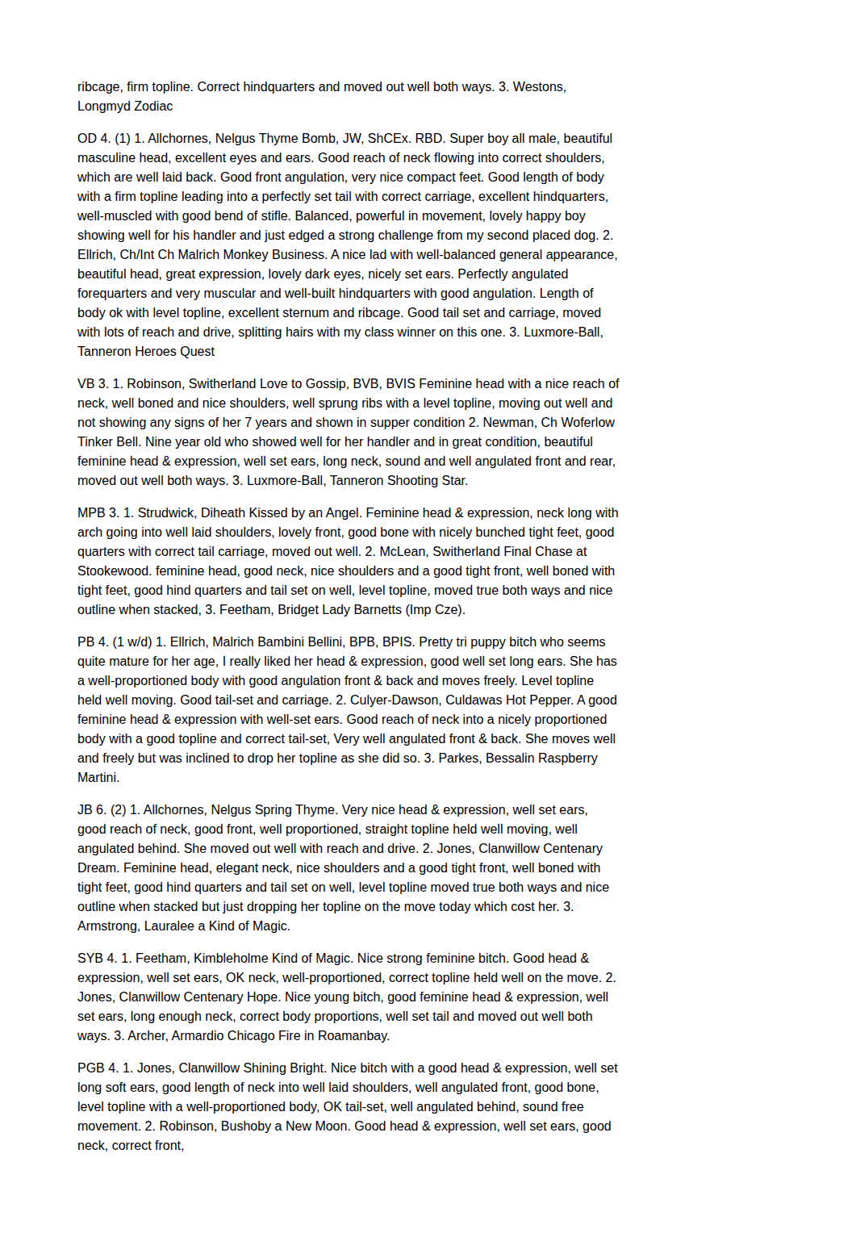ribcage, firm topline. Correct hindquarters and moved out well both ways. 3. Westons, Longmyd Zodiac
OD 4. (1) 1. Allchornes, Nelgus Thyme Bomb, JW, ShCEx. RBD. Super boy all male, beautiful masculine head, excellent eyes and ears. Good reach of neck flowing into correct shoulders, which are well laid back. Good front angulation, very nice compact feet. Good length of body with a firm topline leading into a perfectly set tail with correct carriage, excellent hindquarters, well-muscled with good bend of stifle. Balanced, powerful in movement, lovely happy boy showing well for his handler and just edged a strong challenge from my second placed dog. 2. Ellrich, Ch/Int Ch Malrich Monkey Business. A nice lad with well-balanced general appearance, beautiful head, great expression, lovely dark eyes, nicely set ears. Perfectly angulated forequarters and very muscular and well-built hindquarters with good angulation. Length of body ok with level topline, excellent sternum and ribcage. Good tail set and carriage, moved with lots of reach and drive, splitting hairs with my class winner on this one. 3. Luxmore-Ball, Tanneron Heroes Quest
VB 3. 1. Robinson, Switherland Love to Gossip, BVB, BVIS Feminine head with a nice reach of neck, well boned and nice shoulders, well sprung ribs with a level topline, moving out well and not showing any signs of her 7 years and shown in supper condition 2. Newman, Ch Woferlow Tinker Bell. Nine year old who showed well for her handler and in great condition, beautiful feminine head & expression, well set ears, long neck, sound and well angulated front and rear, moved out well both ways. 3. Luxmore-Ball, Tanneron Shooting Star.
MPB 3. 1. Strudwick, Diheath Kissed by an Angel. Feminine head & expression, neck long with arch going into well laid shoulders, lovely front, good bone with nicely bunched tight feet, good quarters with correct tail carriage, moved out well. 2. McLean, Switherland Final Chase at Stookewood. feminine head, good neck, nice shoulders and a good tight front, well boned with tight feet, good hind quarters and tail set on well, level topline, moved true both ways and nice outline when stacked, 3. Feetham, Bridget Lady Barnetts (Imp Cze).
PB 4. (1 w/d) 1. Ellrich, Malrich Bambini Bellini, BPB, BPIS. Pretty tri puppy bitch who seems quite mature for her age, I really liked her head & expression, good well set long ears. She has a well-proportioned body with good angulation front & back and moves freely. Level topline held well moving. Good tail-set and carriage. 2. Culyer-Dawson, Culdawas Hot Pepper. A good feminine head & expression with well-set ears. Good reach of neck into a nicely proportioned body with a good topline and correct tail-set, Very well angulated front & back. She moves well and freely but was inclined to drop her topline as she did so. 3. Parkes, Bessalin Raspberry Martini.
JB 6. (2) 1. Allchornes, Nelgus Spring Thyme. Very nice head & expression, well set ears, good reach of neck, good front, well proportioned, straight topline held well moving, well angulated behind. She moved out well with reach and drive. 2. Jones, Clanwillow Centenary Dream. Feminine head, elegant neck, nice shoulders and a good tight front, well boned with tight feet, good hind quarters and tail set on well, level topline moved true both ways and nice outline when stacked but just dropping her topline on the move today which cost her. 3. Armstrong, Lauralee a Kind of Magic.
SYB 4. 1. Feetham, Kimbleholme Kind of Magic. Nice strong feminine bitch. Good head & expression, well set ears, OK neck, well-proportioned, correct topline held well on the move. 2. Jones, Clanwillow Centenary Hope. Nice young bitch, good feminine head & expression, well set ears, long enough neck, correct body proportions, well set tail and moved out well both ways. 3. Archer, Armardio Chicago Fire in Roamanbay.
PGB 4. 1. Jones, Clanwillow Shining Bright. Nice bitch with a good head & expression, well set long soft ears, good length of neck into well laid shoulders, well angulated front, good bone, level topline with a well-proportioned body, OK tail-set, well angulated behind, sound free movement. 2. Robinson, Bushoby a New Moon. Good head & expression, well set ears, good neck, correct front,